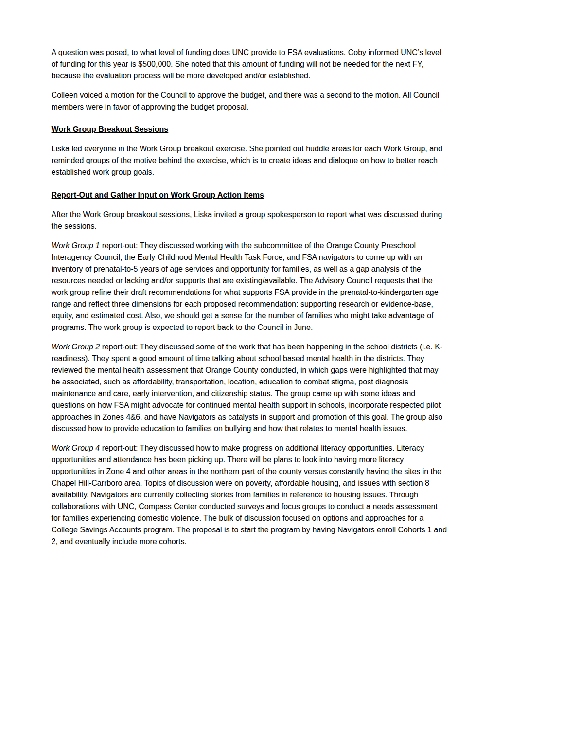A question was posed, to what level of funding does UNC provide to FSA evaluations. Coby informed UNC’s level of funding for this year is $500,000. She noted that this amount of funding will not be needed for the next FY, because the evaluation process will be more developed and/or established.
Colleen voiced a motion for the Council to approve the budget, and there was a second to the motion. All Council members were in favor of approving the budget proposal.
Work Group Breakout Sessions
Liska led everyone in the Work Group breakout exercise. She pointed out huddle areas for each Work Group, and reminded groups of the motive behind the exercise, which is to create ideas and dialogue on how to better reach established work group goals.
Report-Out and Gather Input on Work Group Action Items
After the Work Group breakout sessions, Liska invited a group spokesperson to report what was discussed during the sessions.
Work Group 1 report-out: They discussed working with the subcommittee of the Orange County Preschool Interagency Council, the Early Childhood Mental Health Task Force, and FSA navigators to come up with an inventory of prenatal-to-5 years of age services and opportunity for families, as well as a gap analysis of the resources needed or lacking and/or supports that are existing/available. The Advisory Council requests that the work group refine their draft recommendations for what supports FSA provide in the prenatal-to-kindergarten age range and reflect three dimensions for each proposed recommendation: supporting research or evidence-base, equity, and estimated cost. Also, we should get a sense for the number of families who might take advantage of programs. The work group is expected to report back to the Council in June.
Work Group 2 report-out: They discussed some of the work that has been happening in the school districts (i.e. K-readiness). They spent a good amount of time talking about school based mental health in the districts. They reviewed the mental health assessment that Orange County conducted, in which gaps were highlighted that may be associated, such as affordability, transportation, location, education to combat stigma, post diagnosis maintenance and care, early intervention, and citizenship status. The group came up with some ideas and questions on how FSA might advocate for continued mental health support in schools, incorporate respected pilot approaches in Zones 4&6, and have Navigators as catalysts in support and promotion of this goal. The group also discussed how to provide education to families on bullying and how that relates to mental health issues.
Work Group 4 report-out: They discussed how to make progress on additional literacy opportunities. Literacy opportunities and attendance has been picking up. There will be plans to look into having more literacy opportunities in Zone 4 and other areas in the northern part of the county versus constantly having the sites in the Chapel Hill-Carrboro area. Topics of discussion were on poverty, affordable housing, and issues with section 8 availability. Navigators are currently collecting stories from families in reference to housing issues. Through collaborations with UNC, Compass Center conducted surveys and focus groups to conduct a needs assessment for families experiencing domestic violence. The bulk of discussion focused on options and approaches for a College Savings Accounts program. The proposal is to start the program by having Navigators enroll Cohorts 1 and 2, and eventually include more cohorts.